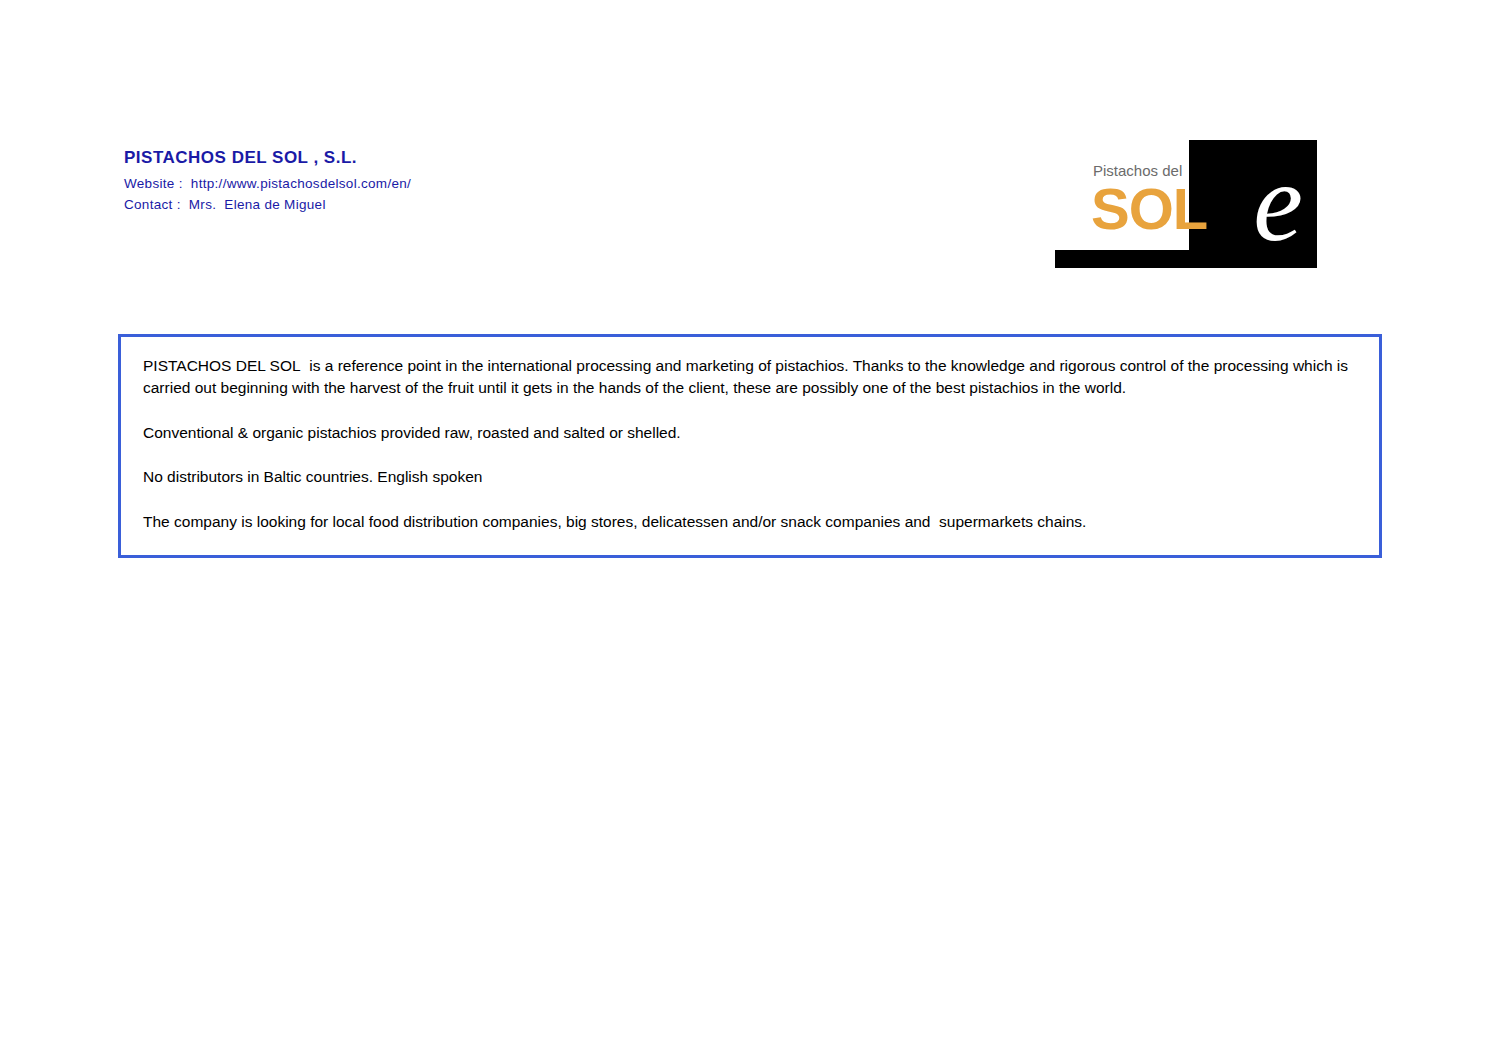PISTACHOS DEL SOL , S.L.
Website : http://www.pistachosdelsol.com/en/
Contact : Mrs. Elena de Miguel
e
Pistachos del
SOL
PISTACHOS DEL SOL is a reference point in the international processing and marketing of pistachios. Thanks to the knowledge and rigorous control of the processing which is carried out beginning with the harvest of the fruit until it gets in the hands of the client, these are possibly one of the best pistachios in the world.
Conventional & organic pistachios provided raw, roasted and salted or shelled.
No distributors in Baltic countries. English spoken
The company is looking for local food distribution companies, big stores, delicatessen and/or snack companies and supermarkets chains.